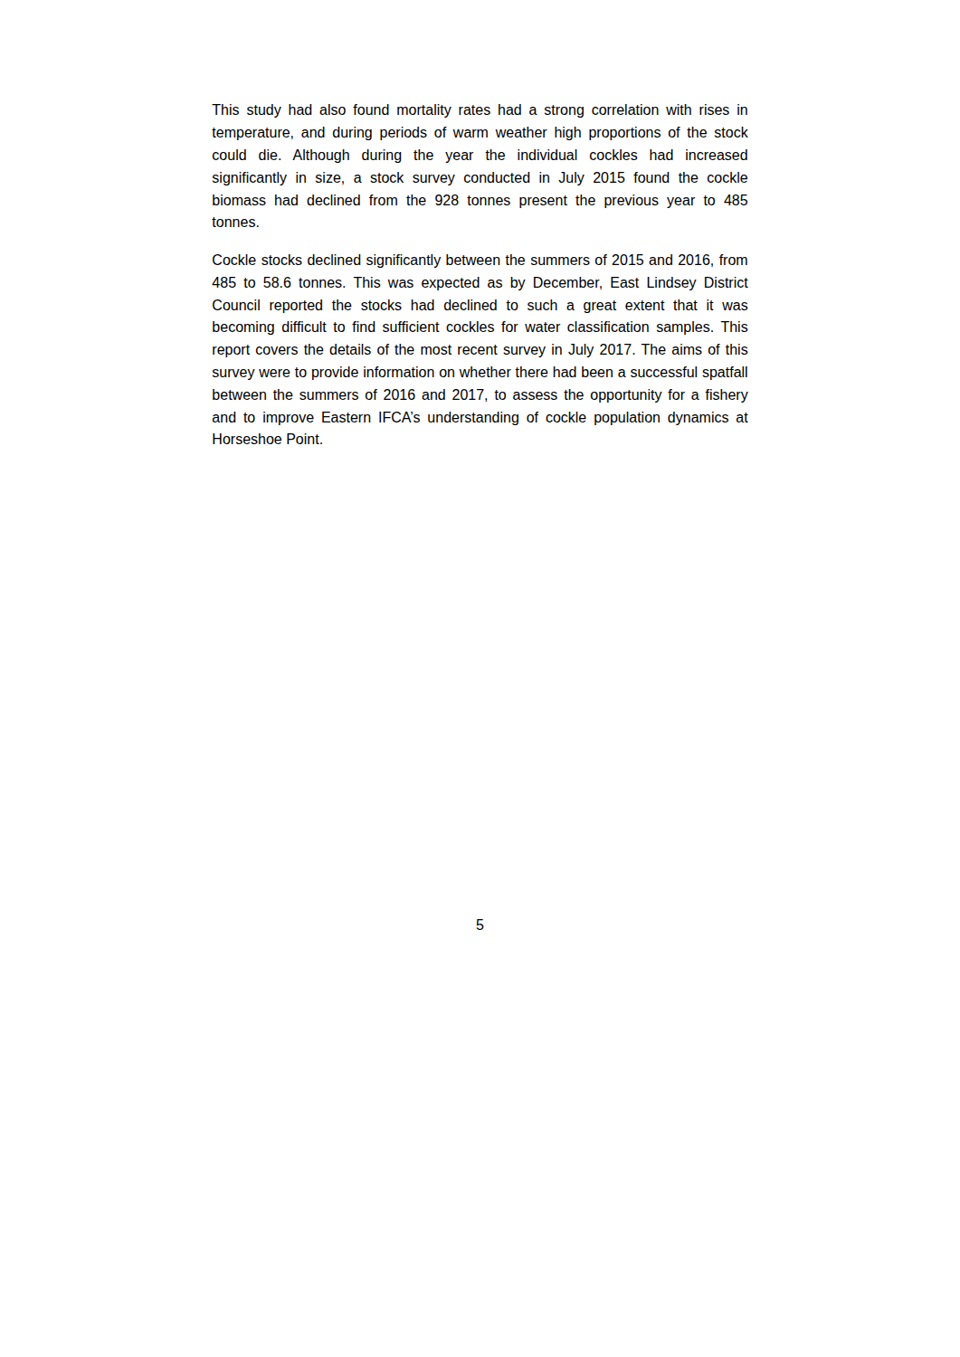This study had also found mortality rates had a strong correlation with rises in temperature, and during periods of warm weather high proportions of the stock could die. Although during the year the individual cockles had increased significantly in size, a stock survey conducted in July 2015 found the cockle biomass had declined from the 928 tonnes present the previous year to 485 tonnes.
Cockle stocks declined significantly between the summers of 2015 and 2016, from 485 to 58.6 tonnes. This was expected as by December, East Lindsey District Council reported the stocks had declined to such a great extent that it was becoming difficult to find sufficient cockles for water classification samples. This report covers the details of the most recent survey in July 2017. The aims of this survey were to provide information on whether there had been a successful spatfall between the summers of 2016 and 2017, to assess the opportunity for a fishery and to improve Eastern IFCA’s understanding of cockle population dynamics at Horseshoe Point.
5